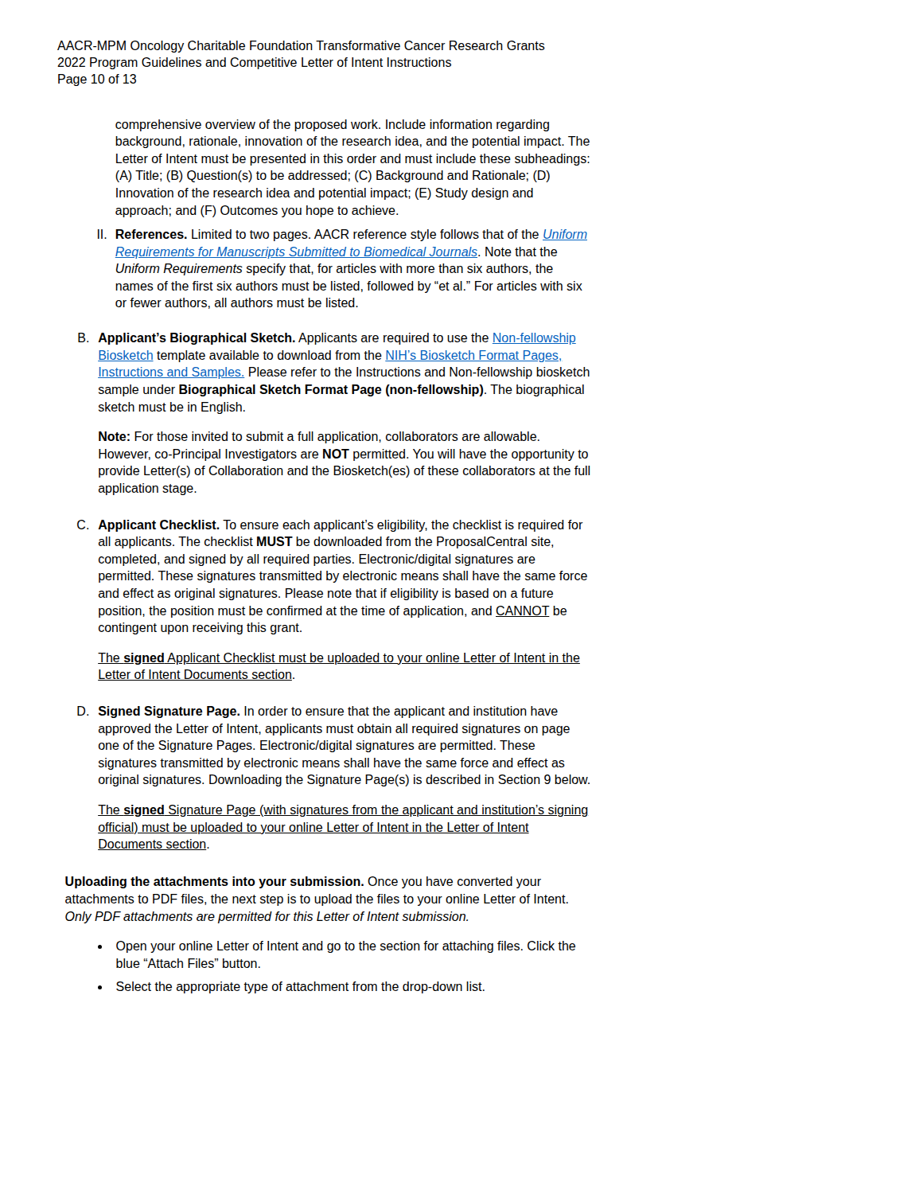AACR-MPM Oncology Charitable Foundation Transformative Cancer Research Grants
2022 Program Guidelines and Competitive Letter of Intent Instructions
Page 10 of 13
comprehensive overview of the proposed work. Include information regarding background, rationale, innovation of the research idea, and the potential impact. The Letter of Intent must be presented in this order and must include these subheadings: (A) Title; (B) Question(s) to be addressed; (C) Background and Rationale; (D) Innovation of the research idea and potential impact; (E) Study design and approach; and (F) Outcomes you hope to achieve.
References. Limited to two pages. AACR reference style follows that of the Uniform Requirements for Manuscripts Submitted to Biomedical Journals. Note that the Uniform Requirements specify that, for articles with more than six authors, the names of the first six authors must be listed, followed by “et al.” For articles with six or fewer authors, all authors must be listed.
Applicant’s Biographical Sketch. Applicants are required to use the Non-fellowship Biosketch template available to download from the NIH’s Biosketch Format Pages, Instructions and Samples. Please refer to the Instructions and Non-fellowship biosketch sample under Biographical Sketch Format Page (non-fellowship). The biographical sketch must be in English.
Note: For those invited to submit a full application, collaborators are allowable. However, co-Principal Investigators are NOT permitted. You will have the opportunity to provide Letter(s) of Collaboration and the Biosketch(es) of these collaborators at the full application stage.
Applicant Checklist. To ensure each applicant’s eligibility, the checklist is required for all applicants. The checklist MUST be downloaded from the ProposalCentral site, completed, and signed by all required parties. Electronic/digital signatures are permitted. These signatures transmitted by electronic means shall have the same force and effect as original signatures. Please note that if eligibility is based on a future position, the position must be confirmed at the time of application, and CANNOT be contingent upon receiving this grant.
The signed Applicant Checklist must be uploaded to your online Letter of Intent in the Letter of Intent Documents section.
Signed Signature Page. In order to ensure that the applicant and institution have approved the Letter of Intent, applicants must obtain all required signatures on page one of the Signature Pages. Electronic/digital signatures are permitted. These signatures transmitted by electronic means shall have the same force and effect as original signatures. Downloading the Signature Page(s) is described in Section 9 below.
The signed Signature Page (with signatures from the applicant and institution’s signing official) must be uploaded to your online Letter of Intent in the Letter of Intent Documents section.
Uploading the attachments into your submission. Once you have converted your attachments to PDF files, the next step is to upload the files to your online Letter of Intent. Only PDF attachments are permitted for this Letter of Intent submission.
Open your online Letter of Intent and go to the section for attaching files. Click the blue “Attach Files” button.
Select the appropriate type of attachment from the drop-down list.